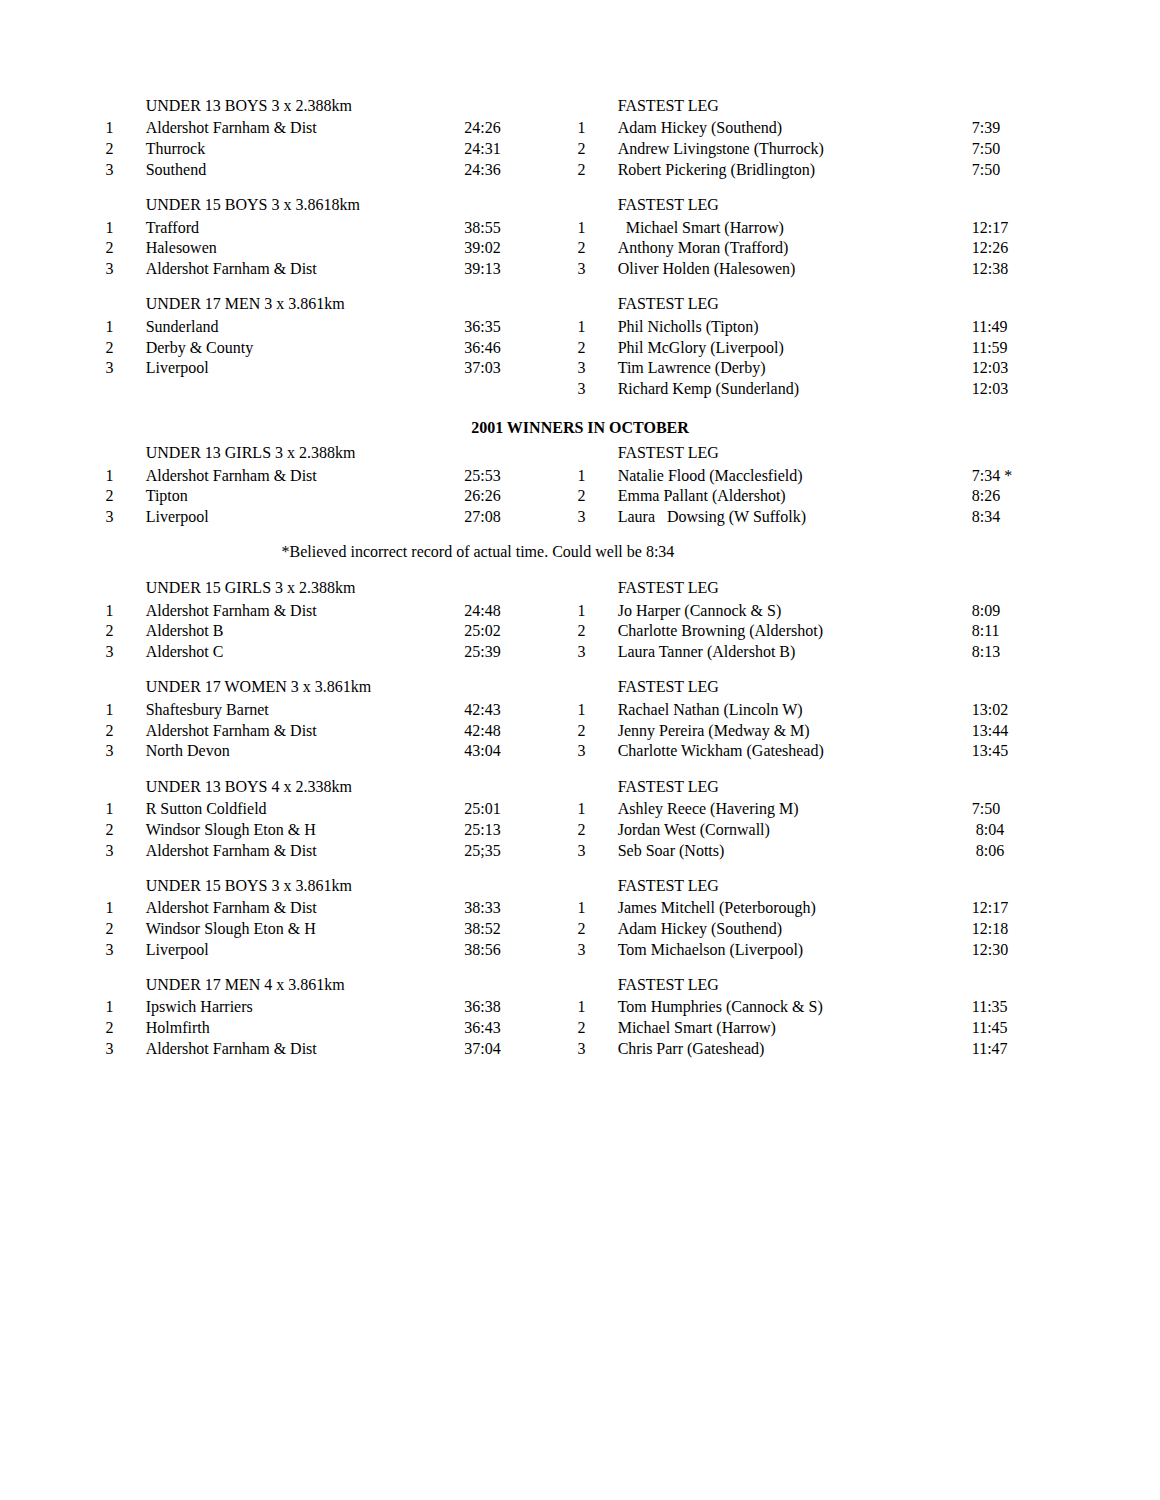| | UNDER 13 BOYS 3 x 2.388km | | | FASTEST LEG | |
| 1 | Aldershot Farnham & Dist | 24:26 | 1 | Adam Hickey (Southend) | 7:39 |
| 2 | Thurrock | 24:31 | 2 | Andrew Livingstone (Thurrock) | 7:50 |
| 3 | Southend | 24:36 | 2 | Robert Pickering (Bridlington) | 7:50 |
| | UNDER 15 BOYS 3 x 3.8618km | | | FASTEST LEG | |
| 1 | Trafford | 38:55 | 1 | Michael Smart (Harrow) | 12:17 |
| 2 | Halesowen | 39:02 | 2 | Anthony Moran (Trafford) | 12:26 |
| 3 | Aldershot Farnham & Dist | 39:13 | 3 | Oliver Holden (Halesowen) | 12:38 |
| | UNDER 17 MEN 3 x 3.861km | | | FASTEST LEG | |
| 1 | Sunderland | 36:35 | 1 | Phil Nicholls (Tipton) | 11:49 |
| 2 | Derby & County | 36:46 | 2 | Phil McGlory (Liverpool) | 11:59 |
| 3 | Liverpool | 37:03 | 3 | Tim Lawrence (Derby) | 12:03 |
| | | | 3 | Richard Kemp (Sunderland) | 12:03 |
2001 WINNERS IN OCTOBER
| | UNDER 13 GIRLS 3 x 2.388km | | | FASTEST LEG | |
| 1 | Aldershot Farnham & Dist | 25:53 | 1 | Natalie Flood (Macclesfield) | 7:34 * |
| 2 | Tipton | 26:26 | 2 | Emma Pallant (Aldershot) | 8:26 |
| 3 | Liverpool | 27:08 | 3 | Laura Dowsing (W Suffolk) | 8:34 |
*Believed incorrect record of actual time. Could well be 8:34
| | UNDER 15 GIRLS 3 x 2.388km | | | FASTEST LEG | |
| 1 | Aldershot Farnham & Dist | 24:48 | 1 | Jo Harper (Cannock & S) | 8:09 |
| 2 | Aldershot B | 25:02 | 2 | Charlotte Browning (Aldershot) | 8:11 |
| 3 | Aldershot C | 25:39 | 3 | Laura Tanner (Aldershot B) | 8:13 |
| | UNDER 17 WOMEN 3 x 3.861km | | | FASTEST LEG | |
| 1 | Shaftesbury Barnet | 42:43 | 1 | Rachael Nathan (Lincoln W) | 13:02 |
| 2 | Aldershot Farnham & Dist | 42:48 | 2 | Jenny Pereira (Medway & M) | 13:44 |
| 3 | North Devon | 43:04 | 3 | Charlotte Wickham (Gateshead) | 13:45 |
| | UNDER 13 BOYS 4 x 2.338km | | | FASTEST LEG | |
| 1 | R Sutton Coldfield | 25:01 | 1 | Ashley Reece (Havering M) | 7:50 |
| 2 | Windsor Slough Eton & H | 25:13 | 2 | Jordan West (Cornwall) | 8:04 |
| 3 | Aldershot Farnham & Dist | 25;35 | 3 | Seb Soar (Notts) | 8:06 |
| | UNDER 15 BOYS 3 x 3.861km | | | FASTEST LEG | |
| 1 | Aldershot Farnham & Dist | 38:33 | 1 | James Mitchell (Peterborough) | 12:17 |
| 2 | Windsor Slough Eton & H | 38:52 | 2 | Adam Hickey (Southend) | 12:18 |
| 3 | Liverpool | 38:56 | 3 | Tom Michaelson (Liverpool) | 12:30 |
| | UNDER 17 MEN 4 x 3.861km | | | FASTEST LEG | |
| 1 | Ipswich Harriers | 36:38 | 1 | Tom Humphries (Cannock & S) | 11:35 |
| 2 | Holmfirth | 36:43 | 2 | Michael Smart (Harrow) | 11:45 |
| 3 | Aldershot Farnham & Dist | 37:04 | 3 | Chris Parr (Gateshead) | 11:47 |